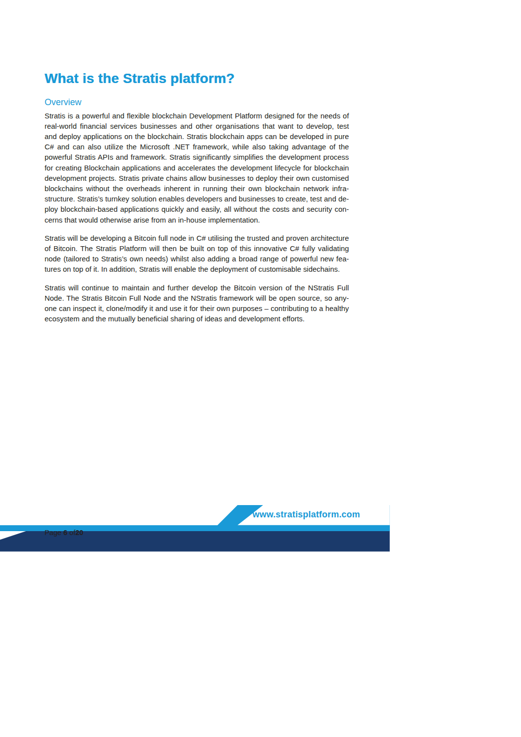What is the Stratis platform?
Overview
Stratis is a powerful and flexible blockchain Development Platform designed for the needs of real-world financial services businesses and other organisations that want to develop, test and deploy applications on the blockchain. Stratis blockchain apps can be developed in pure C# and can also utilize the Microsoft .NET framework, while also taking advantage of the powerful Stratis APIs and framework. Stratis significantly simplifies the development process for creating Blockchain applications and accelerates the development lifecycle for blockchain development projects. Stratis private chains allow businesses to deploy their own customised blockchains without the overheads inherent in running their own blockchain network infrastructure. Stratis’s turnkey solution enables developers and businesses to create, test and deploy blockchain-based applications quickly and easily, all without the costs and security concerns that would otherwise arise from an in-house implementation.
Stratis will be developing a Bitcoin full node in C# utilising the trusted and proven architecture of Bitcoin. The Stratis Platform will then be built on top of this innovative C# fully validating node (tailored to Stratis’s own needs) whilst also adding a broad range of powerful new features on top of it. In addition, Stratis will enable the deployment of customisable sidechains.
Stratis will continue to maintain and further develop the Bitcoin version of the NStratis Full Node. The Stratis Bitcoin Full Node and the NStratis framework will be open source, so anyone can inspect it, clone/modify it and use it for their own purposes – contributing to a healthy ecosystem and the mutually beneficial sharing of ideas and development efforts.
www.stratisplatform.com
Page 6 of20